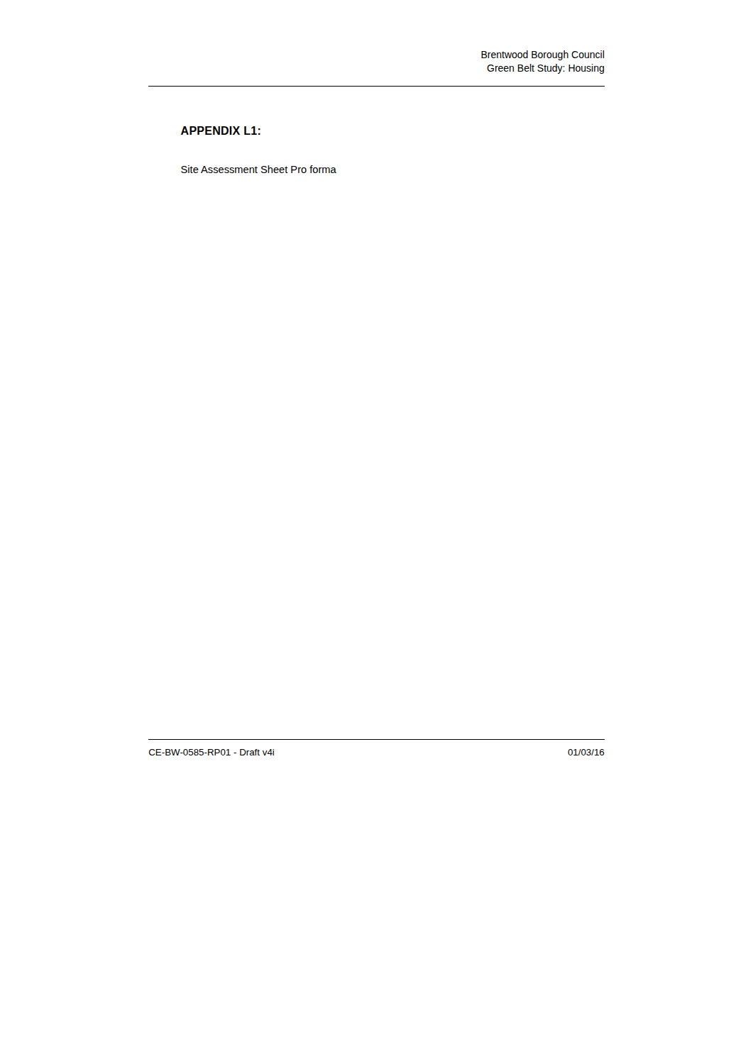Brentwood Borough Council Green Belt Study: Housing
APPENDIX L1:
Site Assessment Sheet Pro forma
CE-BW-0585-RP01 - Draft v4i 01/03/16